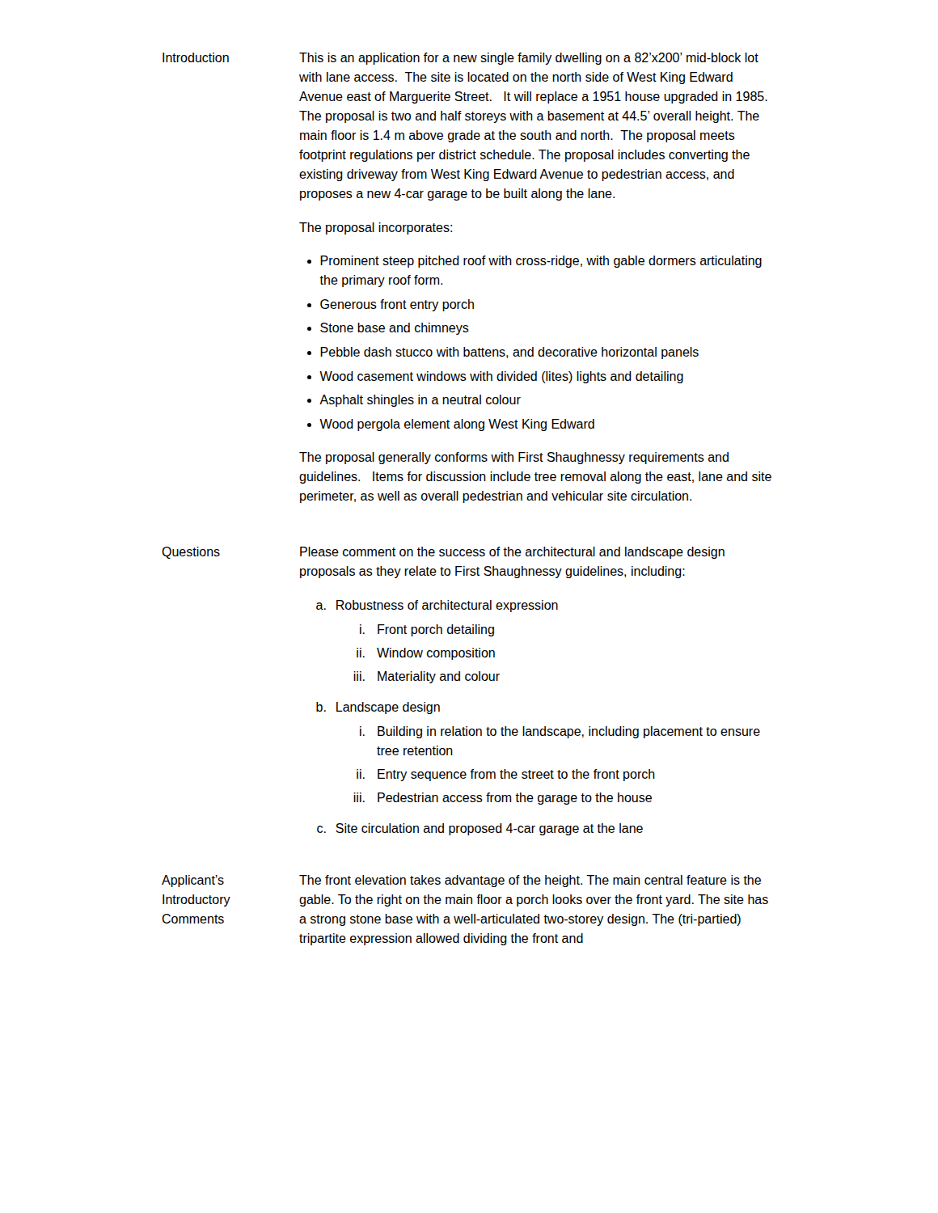Introduction
This is an application for a new single family dwelling on a 82’x200’ mid-block lot with lane access. The site is located on the north side of West King Edward Avenue east of Marguerite Street. It will replace a 1951 house upgraded in 1985. The proposal is two and half storeys with a basement at 44.5’ overall height. The main floor is 1.4 m above grade at the south and north. The proposal meets footprint regulations per district schedule. The proposal includes converting the existing driveway from West King Edward Avenue to pedestrian access, and proposes a new 4-car garage to be built along the lane.
The proposal incorporates:
Prominent steep pitched roof with cross-ridge, with gable dormers articulating the primary roof form.
Generous front entry porch
Stone base and chimneys
Pebble dash stucco with battens, and decorative horizontal panels
Wood casement windows with divided (lites) lights and detailing
Asphalt shingles in a neutral colour
Wood pergola element along West King Edward
The proposal generally conforms with First Shaughnessy requirements and guidelines. Items for discussion include tree removal along the east, lane and site perimeter, as well as overall pedestrian and vehicular site circulation.
Questions
Please comment on the success of the architectural and landscape design proposals as they relate to First Shaughnessy guidelines, including:
Robustness of architectural expression
Front porch detailing
Window composition
Materiality and colour
Landscape design
Building in relation to the landscape, including placement to ensure tree retention
Entry sequence from the street to the front porch
Pedestrian access from the garage to the house
Site circulation and proposed 4-car garage at the lane
Applicant’s Introductory Comments
The front elevation takes advantage of the height. The main central feature is the gable. To the right on the main floor a porch looks over the front yard. The site has a strong stone base with a well-articulated two-storey design. The (tri-partied) tripartite expression allowed dividing the front and